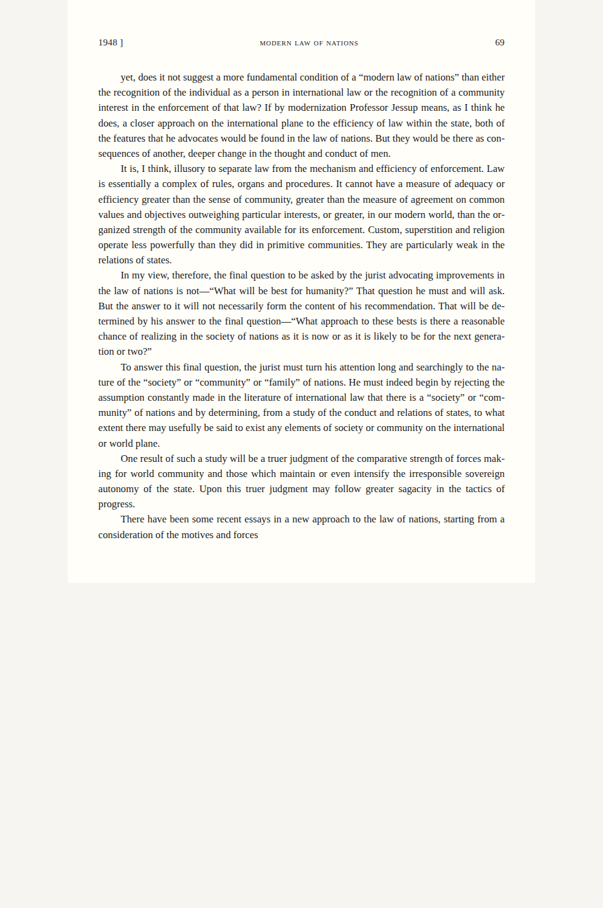1948 ] Modern Law of Nations 69
yet, does it not suggest a more fundamental condition of a modern law of nations than either the recognition of the individual as a person in international law or the recognition of a community interest in the enforcement of that law? If by modernization Professor Jessup means, as I think he does, a closer approach on the international plane to the efficiency of law within the state, both of the features that he advocates would be found in the law of nations. But they would be there as consequences of another, deeper change in the thought and conduct of men.
It is, I think, illusory to separate law from the mechanism and efficiency of enforcement. Law is essentially a complex of rules, organs and procedures. It cannot have a measure of adequacy or efficiency greater than the sense of community, greater than the measure of agreement on common values and objectives outweighing particular interests, or greater, in our modern world, than the organized strength of the community available for its enforcement. Custom, superstition and religion operate less powerfully than they did in primitive communities. They are particularly weak in the relations of states.
In my view, therefore, the final question to be asked by the jurist advocating improvements in the law of nations is not—What will be best for humanity? That question he must and will ask. But the answer to it will not necessarily form the content of his recommendation. That will be determined by his answer to the final question—What approach to these bests is there a reasonable chance of realizing in the society of nations as it is now or as it is likely to be for the next generation or two?
To answer this final question, the jurist must turn his attention long and searchingly to the nature of the society or community or family of nations. He must indeed begin by rejecting the assumption constantly made in the literature of international law that there is a society or community of nations and by determining, from a study of the conduct and relations of states, to what extent there may usefully be said to exist any elements of society or community on the international or world plane.
One result of such a study will be a truer judgment of the comparative strength of forces making for world community and those which maintain or even intensify the irresponsible sovereign autonomy of the state. Upon this truer judgment may follow greater sagacity in the tactics of progress.
There have been some recent essays in a new approach to the law of nations, starting from a consideration of the motives and forces